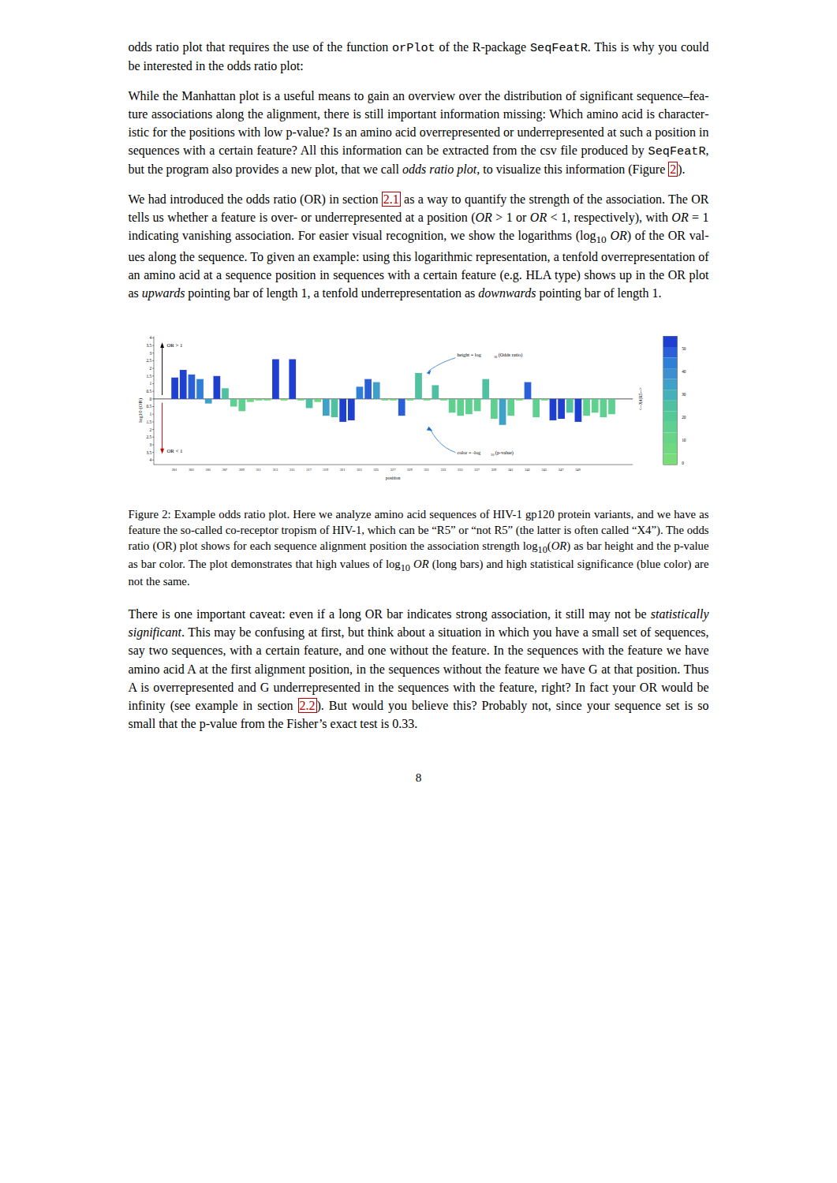odds ratio plot that requires the use of the function orPlot of the R-package SeqFeatR. This is why you could be interested in the odds ratio plot:
While the Manhattan plot is a useful means to gain an overview over the distribution of significant sequence–feature associations along the alignment, there is still important information missing: Which amino acid is characteristic for the positions with low p-value? Is an amino acid overrepresented or underrepresented at such a position in sequences with a certain feature? All this information can be extracted from the csv file produced by SeqFeatR, but the program also provides a new plot, that we call odds ratio plot, to visualize this information (Figure 2).
We had introduced the odds ratio (OR) in section 2.1 as a way to quantify the strength of the association. The OR tells us whether a feature is over- or underrepresented at a position (OR > 1 or OR < 1, respectively), with OR = 1 indicating vanishing association. For easier visual recognition, we show the logarithms (log10 OR) of the OR values along the sequence. To given an example: using this logarithmic representation, a tenfold overrepresentation of an amino acid at a sequence position in sequences with a certain feature (e.g. HLA type) shows up in the OR plot as upwards pointing bar of length 1, a tenfold underrepresentation as downwards pointing bar of length 1.
log10 (OR) 4 3.5 3 2.5 2 1.5 1 0.5 0 0.5 1 1.5 2 2.5 3 3.5 4 OR > 1 OR < 1 height = log 10 (Odds ratio) color = -log 10 (p-value) 301 303 305 307 309 311 313 315 317 319 321 323 325 327 329 331 333 335 337 339 341 343 345 347 349 position <--X4|R5--> 50 40 30 20 10 0
Figure 2: Example odds ratio plot. Here we analyze amino acid sequences of HIV-1 gp120 protein variants, and we have as feature the so-called co-receptor tropism of HIV-1, which can be “R5” or “not R5” (the latter is often called “X4”). The odds ratio (OR) plot shows for each sequence alignment position the association strength log10(OR) as bar height and the p-value as bar color. The plot demonstrates that high values of log10 OR (long bars) and high statistical significance (blue color) are not the same.
There is one important caveat: even if a long OR bar indicates strong association, it still may not be statistically significant. This may be confusing at first, but think about a situation in which you have a small set of sequences, say two sequences, with a certain feature, and one without the feature. In the sequences with the feature we have amino acid A at the first alignment position, in the sequences without the feature we have G at that position. Thus A is overrepresented and G underrepresented in the sequences with the feature, right? In fact your OR would be infinity (see example in section 2.2). But would you believe this? Probably not, since your sequence set is so small that the p-value from the Fisher’s exact test is 0.33.
8